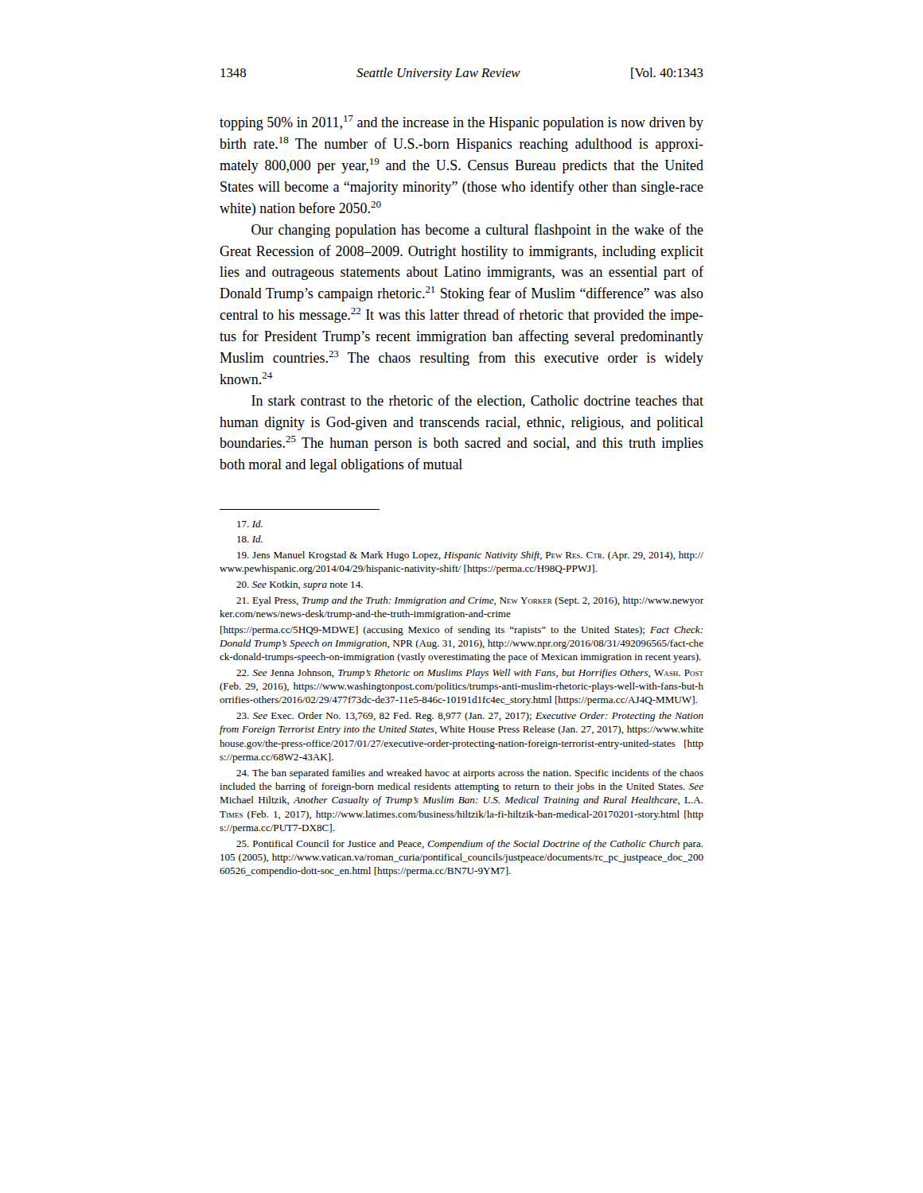1348 Seattle University Law Review [Vol. 40:1343
topping 50% in 2011,17 and the increase in the Hispanic population is now driven by birth rate.18 The number of U.S.-born Hispanics reaching adulthood is approximately 800,000 per year,19 and the U.S. Census Bureau predicts that the United States will become a “majority minority” (those who identify other than single-race white) nation before 2050.20
Our changing population has become a cultural flashpoint in the wake of the Great Recession of 2008–2009. Outright hostility to immigrants, including explicit lies and outrageous statements about Latino immigrants, was an essential part of Donald Trump’s campaign rhetoric.21 Stoking fear of Muslim “difference” was also central to his message.22 It was this latter thread of rhetoric that provided the impetus for President Trump’s recent immigration ban affecting several predominantly Muslim countries.23 The chaos resulting from this executive order is widely known.24
In stark contrast to the rhetoric of the election, Catholic doctrine teaches that human dignity is God-given and transcends racial, ethnic, religious, and political boundaries.25 The human person is both sacred and social, and this truth implies both moral and legal obligations of mutual
17. Id.
18. Id.
19. Jens Manuel Krogstad & Mark Hugo Lopez, Hispanic Nativity Shift, Pew Res. Ctr. (Apr. 29, 2014), http://www.pewhispanic.org/2014/04/29/hispanic-nativity-shift/ [https://perma.cc/H98Q-PPWJ].
20. See Kotkin, supra note 14.
21. Eyal Press, Trump and the Truth: Immigration and Crime, New Yorker (Sept. 2, 2016), http://www.newyorker.com/news/news-desk/trump-and-the-truth-immigration-and-crime
[https://perma.cc/5HQ9-MDWE] (accusing Mexico of sending its “rapists” to the United States); Fact Check: Donald Trump’s Speech on Immigration, NPR (Aug. 31, 2016), http://www.npr.org/2016/08/31/492096565/fact-check-donald-trumps-speech-on-immigration (vastly overestimating the pace of Mexican immigration in recent years).
22. See Jenna Johnson, Trump’s Rhetoric on Muslims Plays Well with Fans, but Horrifies Others, Wash. Post (Feb. 29, 2016), https://www.washingtonpost.com/politics/trumps-anti-muslim-rhetoric-plays-well-with-fans-but-horrifies-others/2016/02/29/477f73dc-de37-11e5-846c-10191d1fc4ec_story.html [https://perma.cc/AJ4Q-MMUW].
23. See Exec. Order No. 13,769, 82 Fed. Reg. 8,977 (Jan. 27, 2017); Executive Order: Protecting the Nation from Foreign Terrorist Entry into the United States, White House Press Release (Jan. 27, 2017), https://www.whitehouse.gov/the-press-office/2017/01/27/executive-order-protecting-nation-foreign-terrorist-entry-united-states [https://perma.cc/68W2-43AK].
24. The ban separated families and wreaked havoc at airports across the nation. Specific incidents of the chaos included the barring of foreign-born medical residents attempting to return to their jobs in the United States. See Michael Hiltzik, Another Casualty of Trump’s Muslim Ban: U.S. Medical Training and Rural Healthcare, L.A. Times (Feb. 1, 2017), http://www.latimes.com/business/hiltzik/la-fi-hiltzik-ban-medical-20170201-story.html [https://perma.cc/PUT7-DX8C].
25. Pontifical Council for Justice and Peace, Compendium of the Social Doctrine of the Catholic Church para. 105 (2005), http://www.vatican.va/roman_curia/pontifical_councils/justpeace/documents/rc_pc_justpeace_doc_20060526_compendio-dott-soc_en.html [https://perma.cc/BN7U-9YM7].